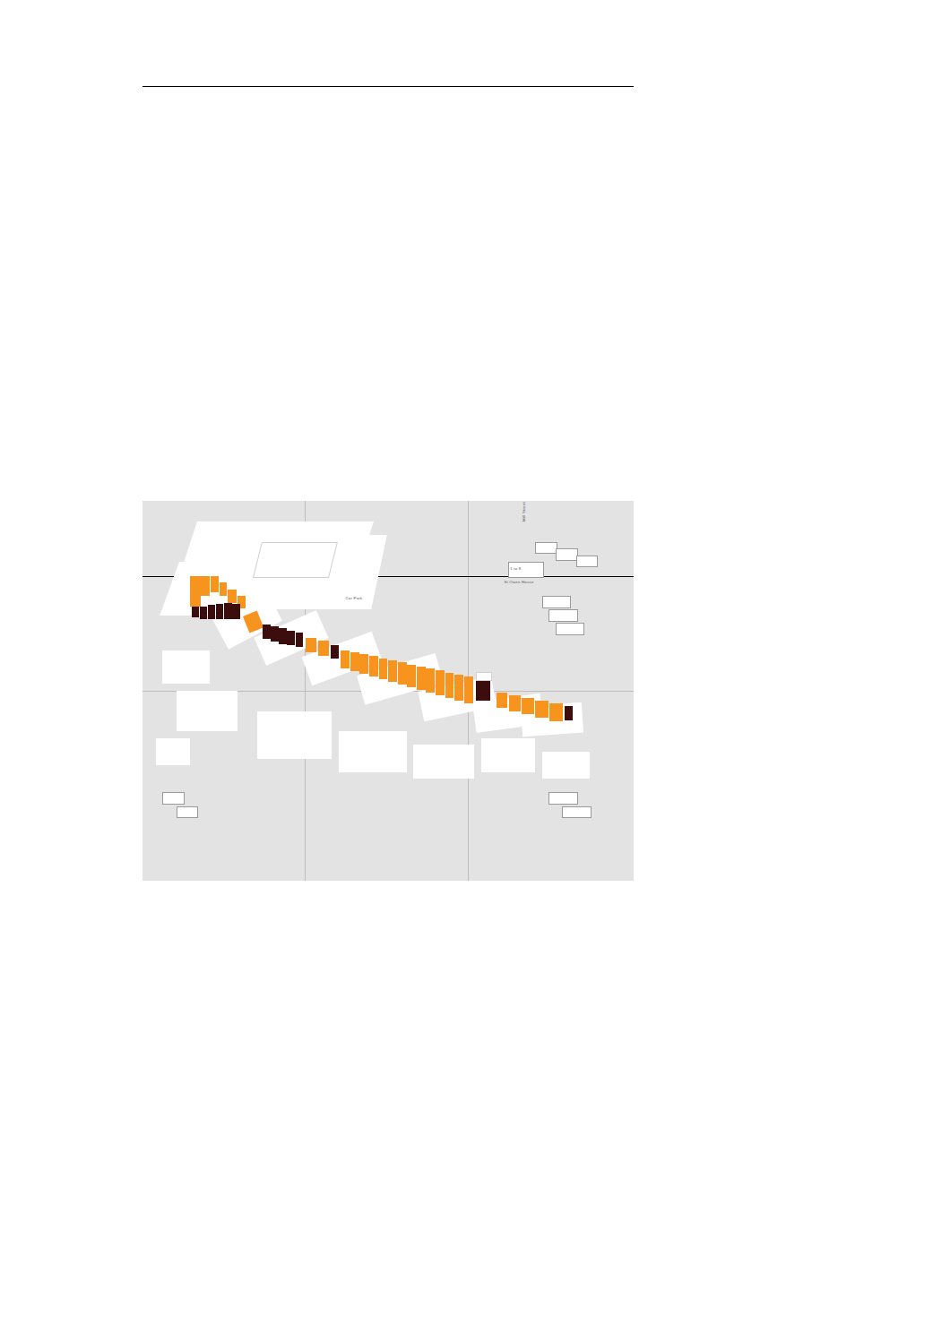1 to 8
St Owen House
Mill Street
Car Park